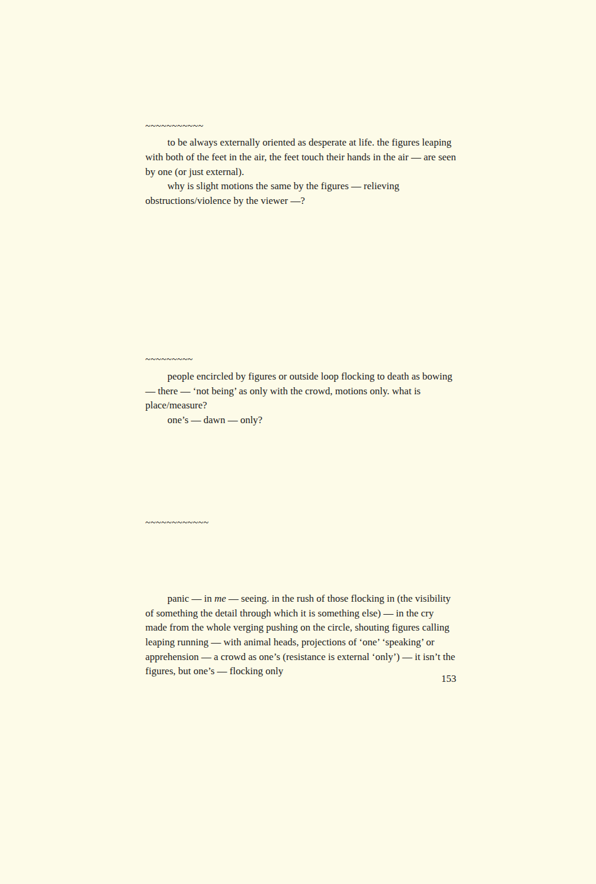~~~~~~~~~~~
to be always externally oriented as desperate at life. the figures leaping with both of the feet in the air, the feet touch their hands in the air — are seen by one (or just external).
why is slight motions the same by the figures — relieving obstructions/violence by the viewer —?
~~~~~~~~~
people encircled by figures or outside loop flocking to death as bowing — there — ‘not being’ as only with the crowd, motions only. what is place/measure?
one’s — dawn — only?
~~~~~~~~~~~~
panic — in me — seeing. in the rush of those flocking in (the visibility of something the detail through which it is something else) — in the cry made from the whole verging pushing on the circle, shouting figures calling leaping running — with animal heads, projections of ‘one’ ‘speaking’ or apprehension — a crowd as one’s (resistance is external ‘only’) — it isn’t the figures, but one’s — flocking only
153